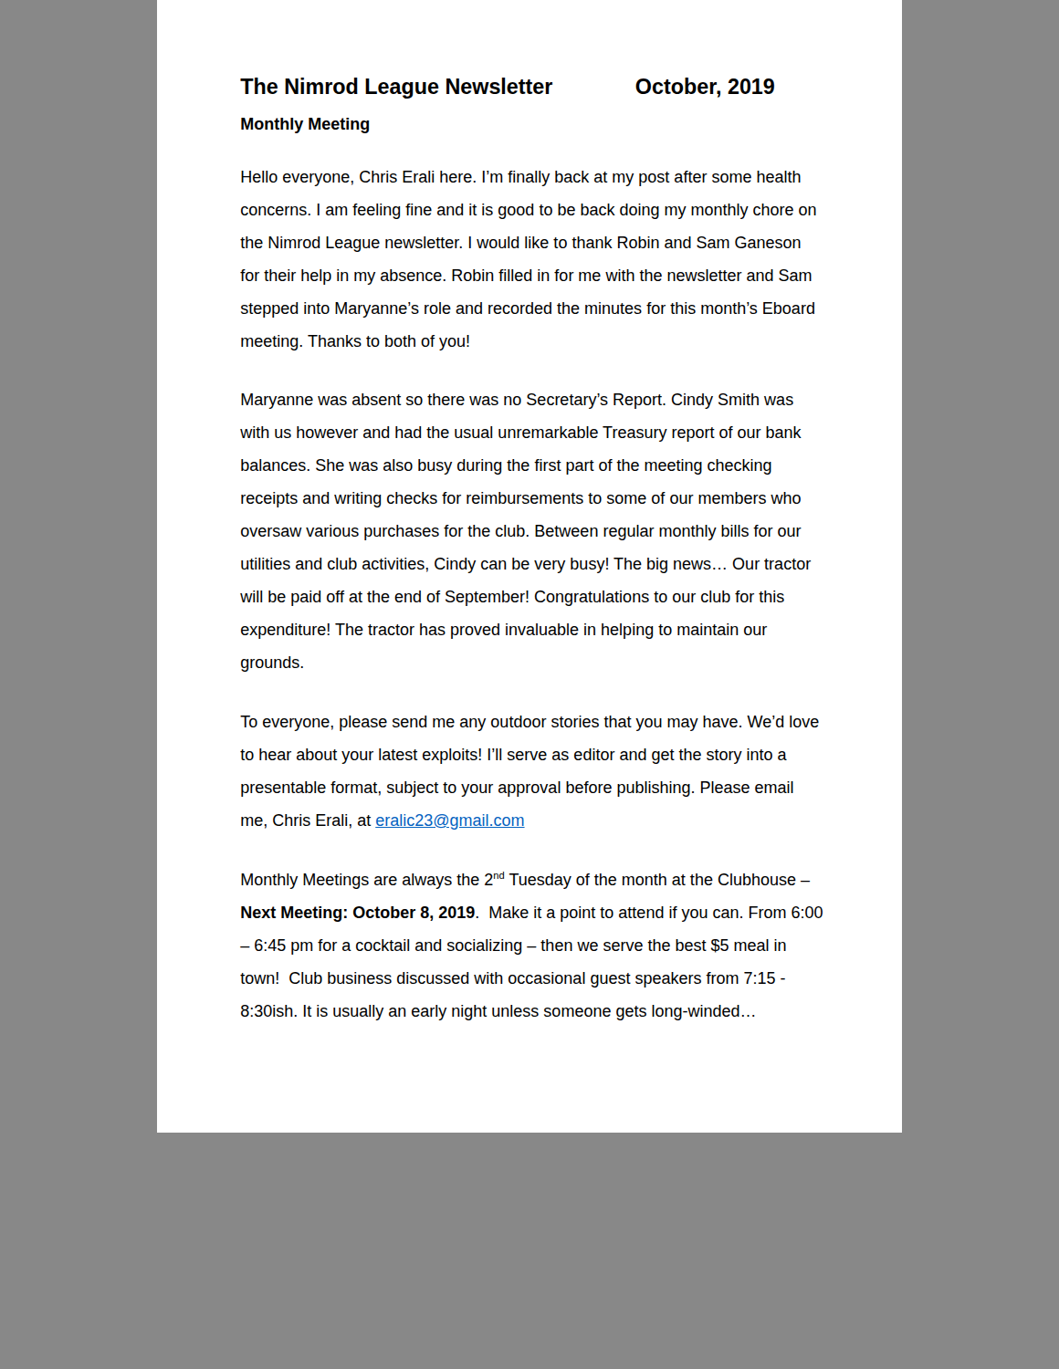The Nimrod League Newsletter October, 2019
Monthly Meeting
Hello everyone, Chris Erali here. I’m finally back at my post after some health concerns. I am feeling fine and it is good to be back doing my monthly chore on the Nimrod League newsletter. I would like to thank Robin and Sam Ganeson for their help in my absence. Robin filled in for me with the newsletter and Sam stepped into Maryanne’s role and recorded the minutes for this month’s Eboard meeting. Thanks to both of you!
Maryanne was absent so there was no Secretary’s Report. Cindy Smith was with us however and had the usual unremarkable Treasury report of our bank balances. She was also busy during the first part of the meeting checking receipts and writing checks for reimbursements to some of our members who oversaw various purchases for the club. Between regular monthly bills for our utilities and club activities, Cindy can be very busy! The big news… Our tractor will be paid off at the end of September! Congratulations to our club for this expenditure! The tractor has proved invaluable in helping to maintain our grounds.
To everyone, please send me any outdoor stories that you may have. We’d love to hear about your latest exploits! I’ll serve as editor and get the story into a presentable format, subject to your approval before publishing. Please email me, Chris Erali, at eralic23@gmail.com
Monthly Meetings are always the 2nd Tuesday of the month at the Clubhouse – Next Meeting: October 8, 2019. Make it a point to attend if you can. From 6:00 – 6:45 pm for a cocktail and socializing – then we serve the best $5 meal in town! Club business discussed with occasional guest speakers from 7:15 - 8:30ish. It is usually an early night unless someone gets long-winded…